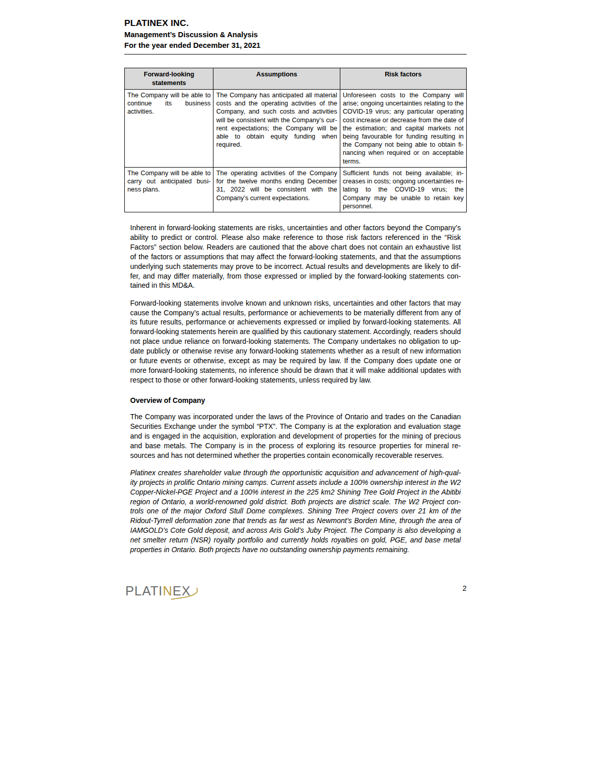PLATINEX INC.
Management’s Discussion & Analysis
For the year ended December 31, 2021
| Forward-looking statements | Assumptions | Risk factors |
| --- | --- | --- |
| The Company will be able to continue its business activities. | The Company has anticipated all material costs and the operating activities of the Company, and such costs and activities will be consistent with the Company’s current expectations; the Company will be able to obtain equity funding when required. | Unforeseen costs to the Company will arise; ongoing uncertainties relating to the COVID-19 virus; any particular operating cost increase or decrease from the date of the estimation; and capital markets not being favourable for funding resulting in the Company not being able to obtain financing when required or on acceptable terms. |
| The Company will be able to carry out anticipated business plans. | The operating activities of the Company for the twelve months ending December 31, 2022 will be consistent with the Company’s current expectations. | Sufficient funds not being available; increases in costs; ongoing uncertainties relating to the COVID-19 virus; the Company may be unable to retain key personnel. |
Inherent in forward-looking statements are risks, uncertainties and other factors beyond the Company’s ability to predict or control. Please also make reference to those risk factors referenced in the “Risk Factors” section below. Readers are cautioned that the above chart does not contain an exhaustive list of the factors or assumptions that may affect the forward-looking statements, and that the assumptions underlying such statements may prove to be incorrect. Actual results and developments are likely to differ, and may differ materially, from those expressed or implied by the forward-looking statements contained in this MD&A.
Forward-looking statements involve known and unknown risks, uncertainties and other factors that may cause the Company’s actual results, performance or achievements to be materially different from any of its future results, performance or achievements expressed or implied by forward-looking statements. All forward-looking statements herein are qualified by this cautionary statement. Accordingly, readers should not place undue reliance on forward-looking statements. The Company undertakes no obligation to update publicly or otherwise revise any forward-looking statements whether as a result of new information or future events or otherwise, except as may be required by law. If the Company does update one or more forward-looking statements, no inference should be drawn that it will make additional updates with respect to those or other forward-looking statements, unless required by law.
Overview of Company
The Company was incorporated under the laws of the Province of Ontario and trades on the Canadian Securities Exchange under the symbol “PTX”. The Company is at the exploration and evaluation stage and is engaged in the acquisition, exploration and development of properties for the mining of precious and base metals. The Company is in the process of exploring its resource properties for mineral resources and has not determined whether the properties contain economically recoverable reserves.
Platinex creates shareholder value through the opportunistic acquisition and advancement of high-quality projects in prolific Ontario mining camps. Current assets include a 100% ownership interest in the W2 Copper-Nickel-PGE Project and a 100% interest in the 225 km2 Shining Tree Gold Project in the Abitibi region of Ontario, a world-renowned gold district. Both projects are district scale. The W2 Project controls one of the major Oxford Stull Dome complexes. Shining Tree Project covers over 21 km of the Ridout-Tyrrell deformation zone that trends as far west as Newmont’s Borden Mine, through the area of IAMGOLD’s Cote Gold deposit, and across Aris Gold’s Juby Project. The Company is also developing a net smelter return (NSR) royalty portfolio and currently holds royalties on gold, PGE, and base metal properties in Ontario. Both projects have no outstanding ownership payments remaining.
PLATINEX
2